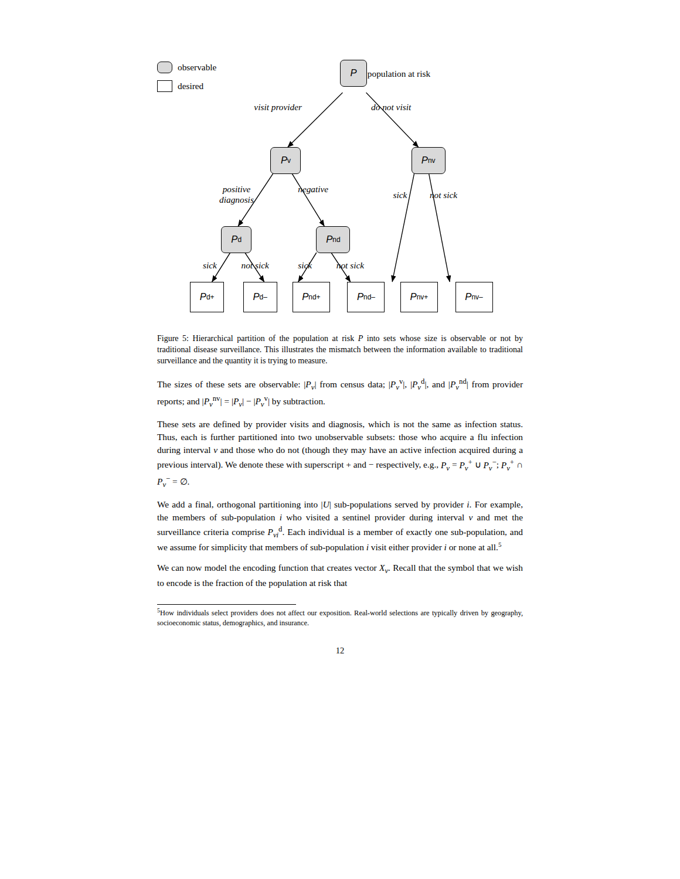observable
desired
P
population at risk
Pv
Pnv
Pd
Pnd
Pd+
Pd–
Pnd+
Pnd–
Pnv+
Pnv–
visit provider
do not visit
positive
diagnosis
negative
sick
not sick
sick
not sick
sick
not sick
Figure 5: Hierarchical partition of the population at risk P into sets whose size is observable or not by traditional disease surveillance. This illustrates the mismatch between the information available to traditional surveillance and the quantity it is trying to measure.
The sizes of these sets are observable: |Pv| from census data; |Pvv|, |Pvd|, and |Pvnd| from provider reports; and |Pvnv| = |Pv| − |Pvv| by subtraction.
These sets are defined by provider visits and diagnosis, which is not the same as infection status. Thus, each is further partitioned into two unobservable subsets: those who acquire a flu infection during interval v and those who do not (though they may have an active infection acquired during a previous interval). We denote these with superscript + and − respectively, e.g., Pv = Pv+ ∪ Pv−; Pv+ ∩ Pv− = ∅.
We add a final, orthogonal partitioning into |U| sub-populations served by provider i. For example, the members of sub-population i who visited a sentinel provider during interval v and met the surveillance criteria comprise Pvid. Each individual is a member of exactly one sub-population, and we assume for simplicity that members of sub-population i visit either provider i or none at all.5
We can now model the encoding function that creates vector Xv. Recall that the symbol that we wish to encode is the fraction of the population at risk that
5How individuals select providers does not affect our exposition. Real-world selections are typically driven by geography, socioeconomic status, demographics, and insurance.
12